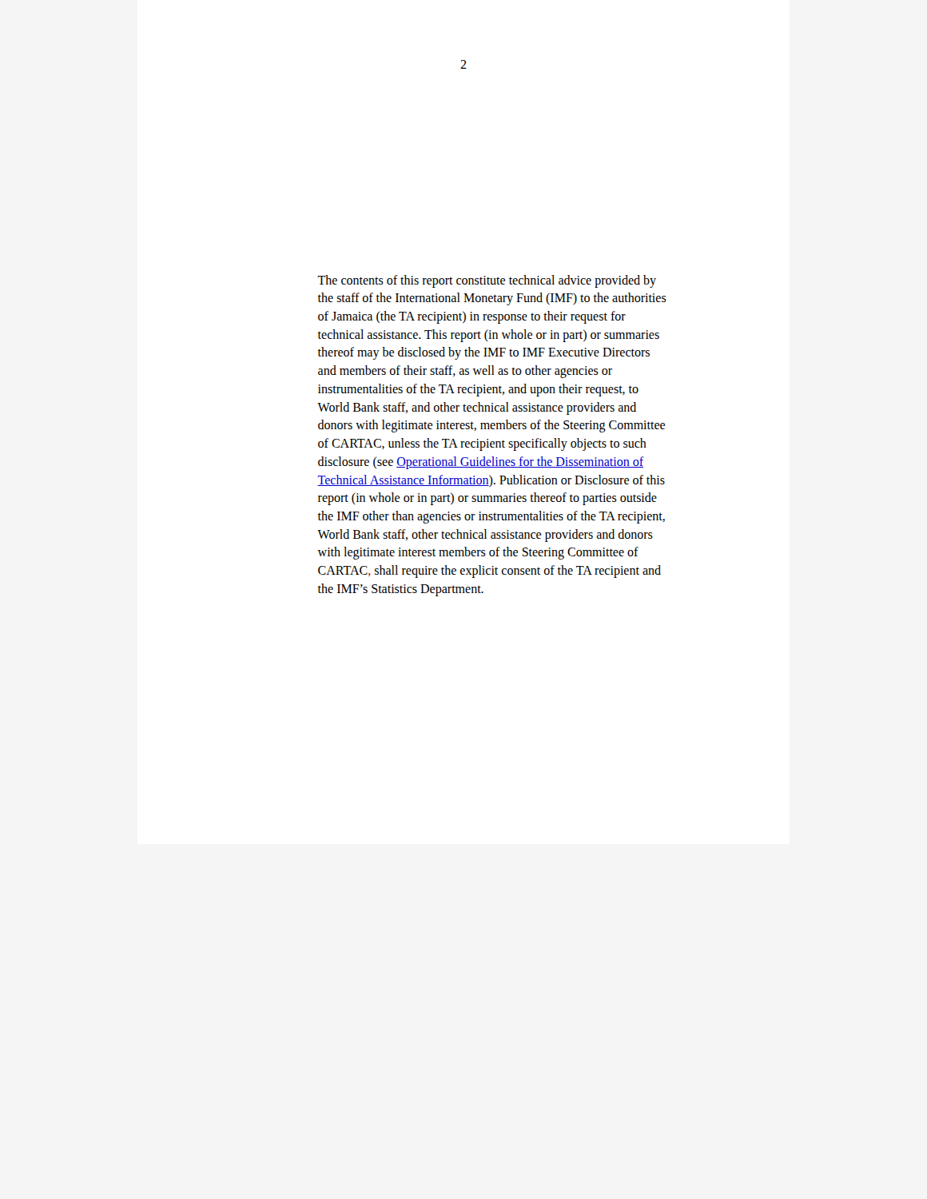2
The contents of this report constitute technical advice provided by the staff of the International Monetary Fund (IMF) to the authorities of Jamaica (the TA recipient) in response to their request for technical assistance. This report (in whole or in part) or summaries thereof may be disclosed by the IMF to IMF Executive Directors and members of their staff, as well as to other agencies or instrumentalities of the TA recipient, and upon their request, to World Bank staff, and other technical assistance providers and donors with legitimate interest, members of the Steering Committee of CARTAC, unless the TA recipient specifically objects to such disclosure (see Operational Guidelines for the Dissemination of Technical Assistance Information). Publication or Disclosure of this report (in whole or in part) or summaries thereof to parties outside the IMF other than agencies or instrumentalities of the TA recipient, World Bank staff, other technical assistance providers and donors with legitimate interest members of the Steering Committee of CARTAC, shall require the explicit consent of the TA recipient and the IMF’s Statistics Department.